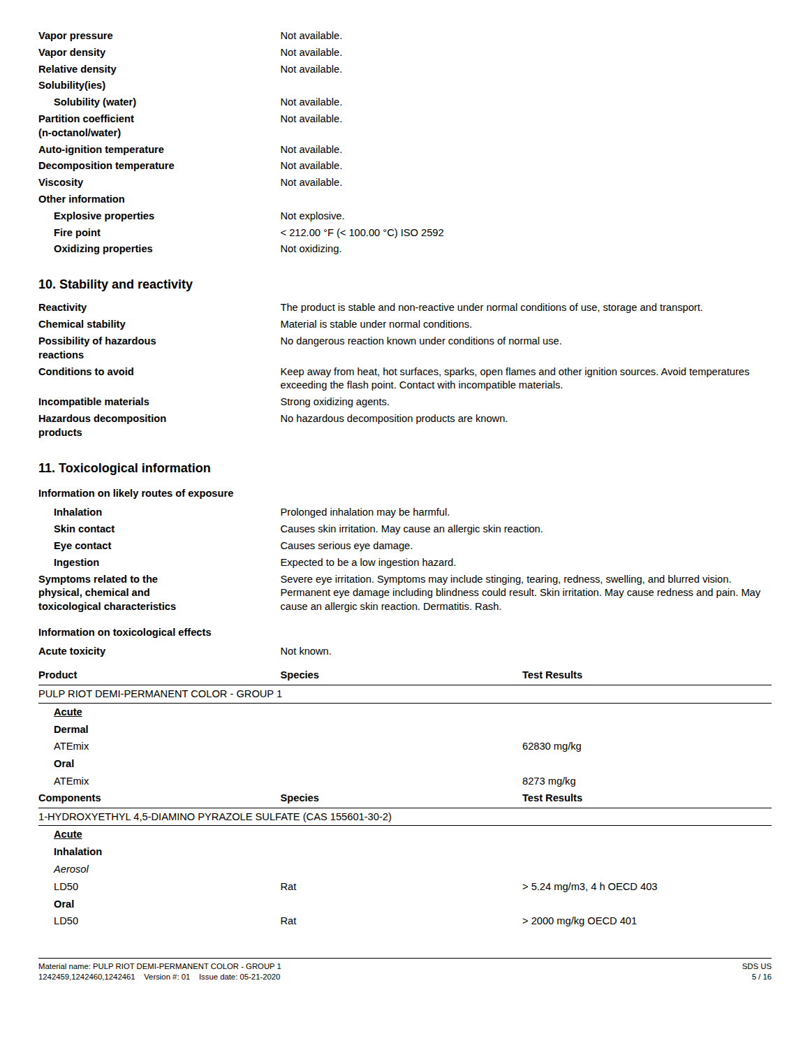| Vapor pressure | Not available. |
| Vapor density | Not available. |
| Relative density | Not available. |
| Solubility(ies) | |
| Solubility (water) | Not available. |
| Partition coefficient (n-octanol/water) | Not available. |
| Auto-ignition temperature | Not available. |
| Decomposition temperature | Not available. |
| Viscosity | Not available. |
| Other information | |
| Explosive properties | Not explosive. |
| Fire point | < 212.00 °F (< 100.00 °C) ISO 2592 |
| Oxidizing properties | Not oxidizing. |
10. Stability and reactivity
| Reactivity | The product is stable and non-reactive under normal conditions of use, storage and transport. |
| Chemical stability | Material is stable under normal conditions. |
| Possibility of hazardous reactions | No dangerous reaction known under conditions of normal use. |
| Conditions to avoid | Keep away from heat, hot surfaces, sparks, open flames and other ignition sources. Avoid temperatures exceeding the flash point. Contact with incompatible materials. |
| Incompatible materials | Strong oxidizing agents. |
| Hazardous decomposition products | No hazardous decomposition products are known. |
11. Toxicological information
Information on likely routes of exposure
| Inhalation | Prolonged inhalation may be harmful. |
| Skin contact | Causes skin irritation. May cause an allergic skin reaction. |
| Eye contact | Causes serious eye damage. |
| Ingestion | Expected to be a low ingestion hazard. |
| Symptoms related to the physical, chemical and toxicological characteristics | Severe eye irritation. Symptoms may include stinging, tearing, redness, swelling, and blurred vision. Permanent eye damage including blindness could result. Skin irritation. May cause redness and pain. May cause an allergic skin reaction. Dermatitis. Rash. |
Information on toxicological effects
| Acute toxicity | Not known. |
| Product | Species | Test Results |
| --- | --- | --- |
| PULP RIOT DEMI-PERMANENT COLOR - GROUP 1 |
| Acute | | |
| Dermal | | |
| ATEmix | | 62830 mg/kg |
| Oral | | |
| ATEmix | | 8273 mg/kg |
| Components | Species | Test Results |
| 1-HYDROXYETHYL 4,5-DIAMINO PYRAZOLE SULFATE (CAS 155601-30-2) |
| Acute | | |
| Inhalation | | |
| Aerosol | | |
| LD50 | Rat | > 5.24 mg/m3, 4 h OECD 403 |
| Oral | | |
| LD50 | Rat | > 2000 mg/kg OECD 401 |
Material name: PULP RIOT DEMI-PERMANENT COLOR - GROUP 1
1242459,1242460,1242461 Version #: 01 Issue date: 05-21-2020
SDS US
5 / 16